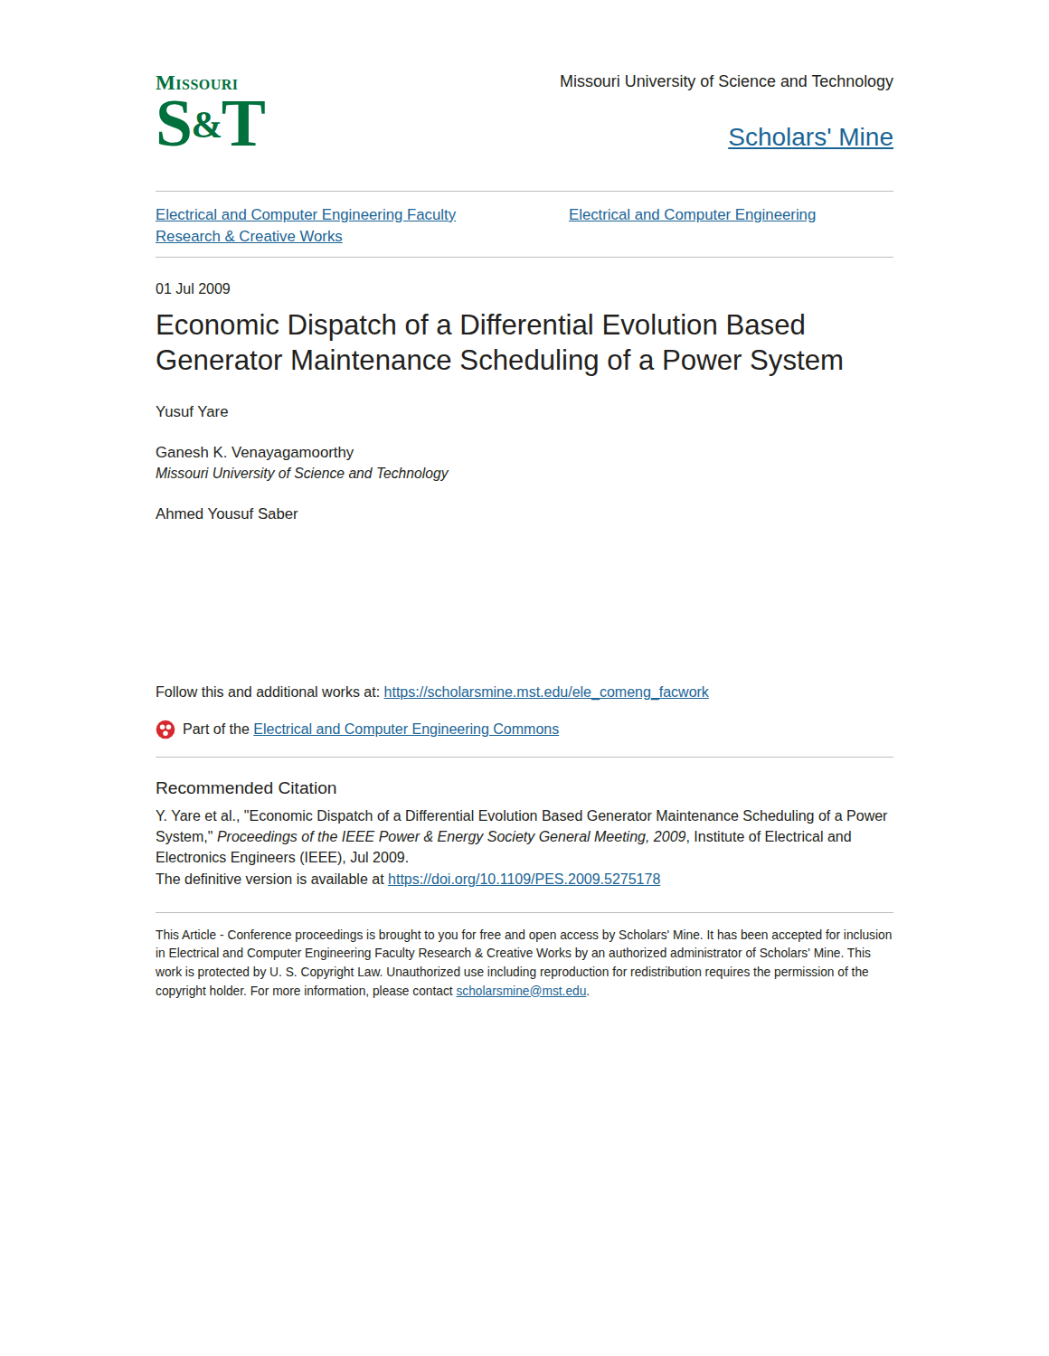Missouri S&T
Missouri University of Science and Technology
Scholars' Mine
Electrical and Computer Engineering Faculty Research & Creative Works
Electrical and Computer Engineering
01 Jul 2009
Economic Dispatch of a Differential Evolution Based Generator Maintenance Scheduling of a Power System
Yusuf Yare
Ganesh K. VenayagamoorthyMissouri University of Science and Technology
Ahmed Yousuf Saber
Follow this and additional works at: https://scholarsmine.mst.edu/ele_comeng_facwork
Part of the Electrical and Computer Engineering Commons
Recommended Citation
Y. Yare et al., "Economic Dispatch of a Differential Evolution Based Generator Maintenance Scheduling of a Power System," Proceedings of the IEEE Power & Energy Society General Meeting, 2009, Institute of Electrical and Electronics Engineers (IEEE), Jul 2009.
The definitive version is available at https://doi.org/10.1109/PES.2009.5275178
This Article - Conference proceedings is brought to you for free and open access by Scholars' Mine. It has been accepted for inclusion in Electrical and Computer Engineering Faculty Research & Creative Works by an authorized administrator of Scholars' Mine. This work is protected by U. S. Copyright Law. Unauthorized use including reproduction for redistribution requires the permission of the copyright holder. For more information, please contact scholarsmine@mst.edu.